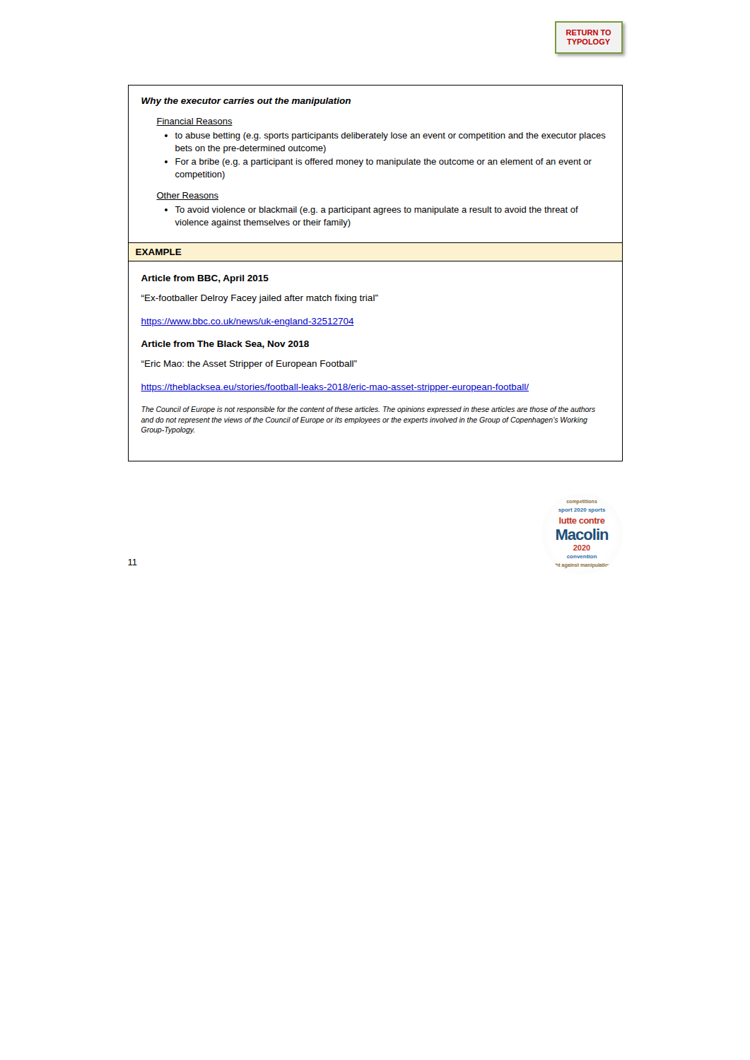RETURN TO
TYPOLOGY
Why the executor carries out the manipulation
Financial Reasons
to abuse betting (e.g. sports participants deliberately lose an event or competition and the executor places bets on the pre-determined outcome)
For a bribe (e.g. a participant is offered money to manipulate the outcome or an element of an event or competition)
Other Reasons
To avoid violence or blackmail (e.g. a participant agrees to manipulate a result to avoid the threat of violence against themselves or their family)
EXAMPLE
Article from BBC, April 2015
“Ex-footballer Delroy Facey jailed after match fixing trial”
https://www.bbc.co.uk/news/uk-england-32512704
Article from The Black Sea, Nov 2018
“Eric Mao: the Asset Stripper of European Football”
https://theblacksea.eu/stories/football-leaks-2018/eric-mao-asset-stripper-european-football/
The Council of Europe is not responsible for the content of these articles. The opinions expressed in these articles are those of the authors and do not represent the views of the Council of Europe or its employees or the experts involved in the Group of Copenhagen’s Working Group-Typology.
11
competitions
sport 2020 sports
lutte contre
Macolin
2020
convention
fight against manipulations